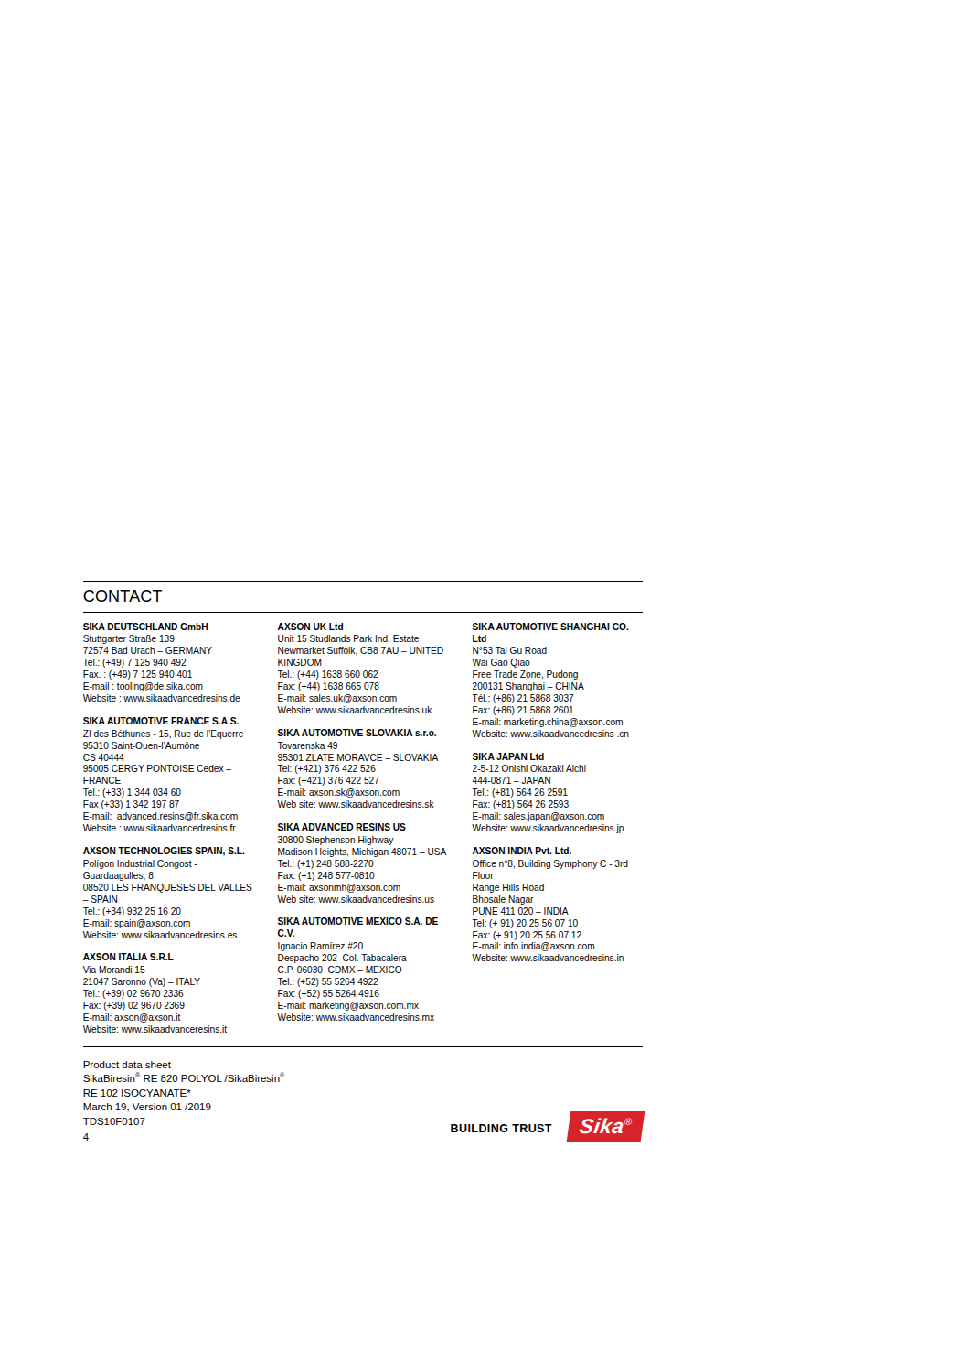CONTACT
SIKA DEUTSCHLAND GmbH
Stuttgarter Straße 139
72574 Bad Urach – GERMANY
Tel.: (+49) 7 125 940 492
Fax. : (+49) 7 125 940 401
E-mail : tooling@de.sika.com
Website : www.sikaadvancedresins.de
SIKA AUTOMOTIVE FRANCE S.A.S.
ZI des Béthunes - 15, Rue de l’Equerre
95310 Saint-Ouen-l’Aumône
CS 40444
95005 CERGY PONTOISE Cedex – FRANCE
Tel.: (+33) 1 344 034 60
Fax (+33) 1 342 197 87
E-mail: advanced.resins@fr.sika.com
Website : www.sikaadvancedresins.fr
AXSON TECHNOLOGIES SPAIN, S.L.
Polígon Industrial Congost - Guardaagulles, 8
08520 LES FRANQUESES DEL VALLES – SPAIN
Tel.: (+34) 932 25 16 20
E-mail: spain@axson.com
Website: www.sikaadvancedresins.es
AXSON ITALIA S.R.L
Via Morandi 15
21047 Saronno (Va) – ITALY
Tel.: (+39) 02 9670 2336
Fax: (+39) 02 9670 2369
E-mail: axson@axson.it
Website: www.sikaadvanceresins.it
AXSON UK Ltd
Unit 15 Studlands Park Ind. Estate
Newmarket Suffolk, CB8 7AU – UNITED KINGDOM
Tel.: (+44) 1638 660 062
Fax: (+44) 1638 665 078
E-mail: sales.uk@axson.com
Website: www.sikaadvancedresins.uk
SIKA AUTOMOTIVE SLOVAKIA s.r.o.
Tovarenska 49
95301 ZLATE MORAVCE – SLOVAKIA
Tel: (+421) 376 422 526
Fax: (+421) 376 422 527
E-mail: axson.sk@axson.com
Web site: www.sikaadvancedresins.sk
SIKA ADVANCED RESINS US
30800 Stephenson Highway
Madison Heights, Michigan 48071 – USA
Tel.: (+1) 248 588-2270
Fax: (+1) 248 577-0810
E-mail: axsonmh@axson.com
Web site: www.sikaadvancedresins.us
SIKA AUTOMOTIVE MEXICO S.A. DE C.V.
Ignacio Ramírez #20
Despacho 202 Col. Tabacalera
C.P. 06030 CDMX – MEXICO
Tel.: (+52) 55 5264 4922
Fax: (+52) 55 5264 4916
E-mail: marketing@axson.com.mx
Website: www.sikaadvancedresins.mx
SIKA AUTOMOTIVE SHANGHAI CO. Ltd
N°53 Tai Gu Road
Wai Gao Qiao
Free Trade Zone, Pudong
200131 Shanghai – CHINA
Tél.: (+86) 21 5868 3037
Fax: (+86) 21 5868 2601
E-mail: marketing.china@axson.com
Website: www.sikaadvancedresins .cn
SIKA JAPAN Ltd
2-5-12 Onishi Okazaki Aichi
444-0871 – JAPAN
Tel.: (+81) 564 26 2591
Fax: (+81) 564 26 2593
E-mail: sales.japan@axson.com
Website: www.sikaadvancedresins.jp
AXSON INDIA Pvt. Ltd.
Office n°8, Building Symphony C - 3rd Floor
Range Hills Road
Bhosale Nagar
PUNE 411 020 – INDIA
Tel: (+ 91) 20 25 56 07 10
Fax: (+ 91) 20 25 56 07 12
E-mail: info.india@axson.com
Website: www.sikaadvancedresins.in
Product data sheet
SikaBiresin® RE 820 POLYOL /SikaBiresin®
RE 102 ISOCYANATE*
March 19, Version 01 /2019
TDS10F0107
4
BUILDING TRUST
Sika®